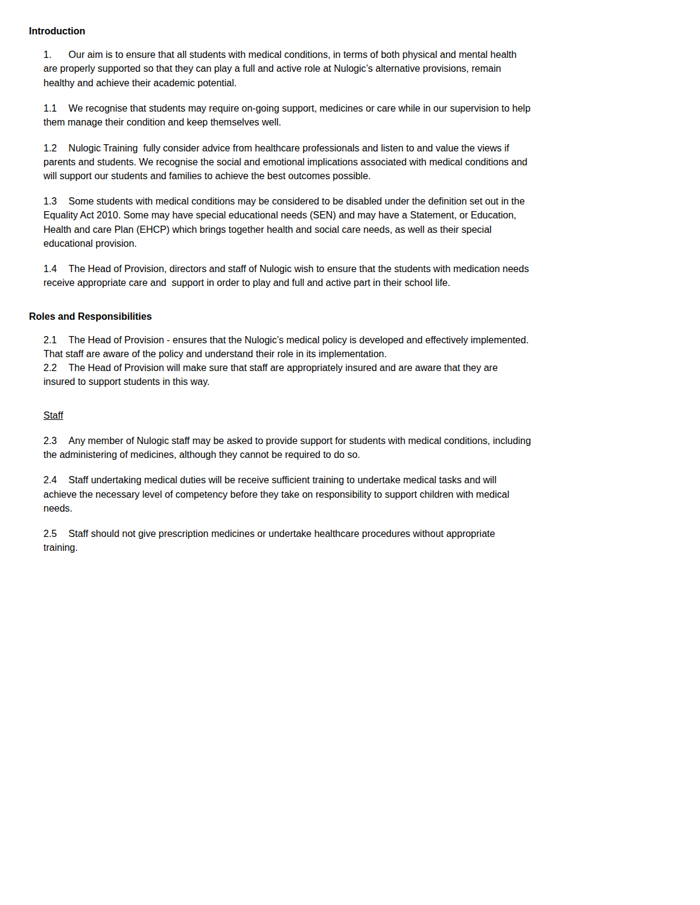Introduction
1. Our aim is to ensure that all students with medical conditions, in terms of both physical and mental health are properly supported so that they can play a full and active role at Nulogic’s alternative provisions, remain healthy and achieve their academic potential.
1.1 We recognise that students may require on-going support, medicines or care while in our supervision to help them manage their condition and keep themselves well.
1.2 Nulogic Training fully consider advice from healthcare professionals and listen to and value the views if parents and students. We recognise the social and emotional implications associated with medical conditions and will support our students and families to achieve the best outcomes possible.
1.3 Some students with medical conditions may be considered to be disabled under the definition set out in the Equality Act 2010. Some may have special educational needs (SEN) and may have a Statement, or Education, Health and care Plan (EHCP) which brings together health and social care needs, as well as their special educational provision.
1.4 The Head of Provision, directors and staff of Nulogic wish to ensure that the students with medication needs receive appropriate care and support in order to play and full and active part in their school life.
Roles and Responsibilities
2.1 The Head of Provision - ensures that the Nulogic’s medical policy is developed and effectively implemented. That staff are aware of the policy and understand their role in its implementation.
2.2 The Head of Provision will make sure that staff are appropriately insured and are aware that they are insured to support students in this way.
Staff
2.3 Any member of Nulogic staff may be asked to provide support for students with medical conditions, including the administering of medicines, although they cannot be required to do so.
2.4 Staff undertaking medical duties will be receive sufficient training to undertake medical tasks and will achieve the necessary level of competency before they take on responsibility to support children with medical needs.
2.5 Staff should not give prescription medicines or undertake healthcare procedures without appropriate training.